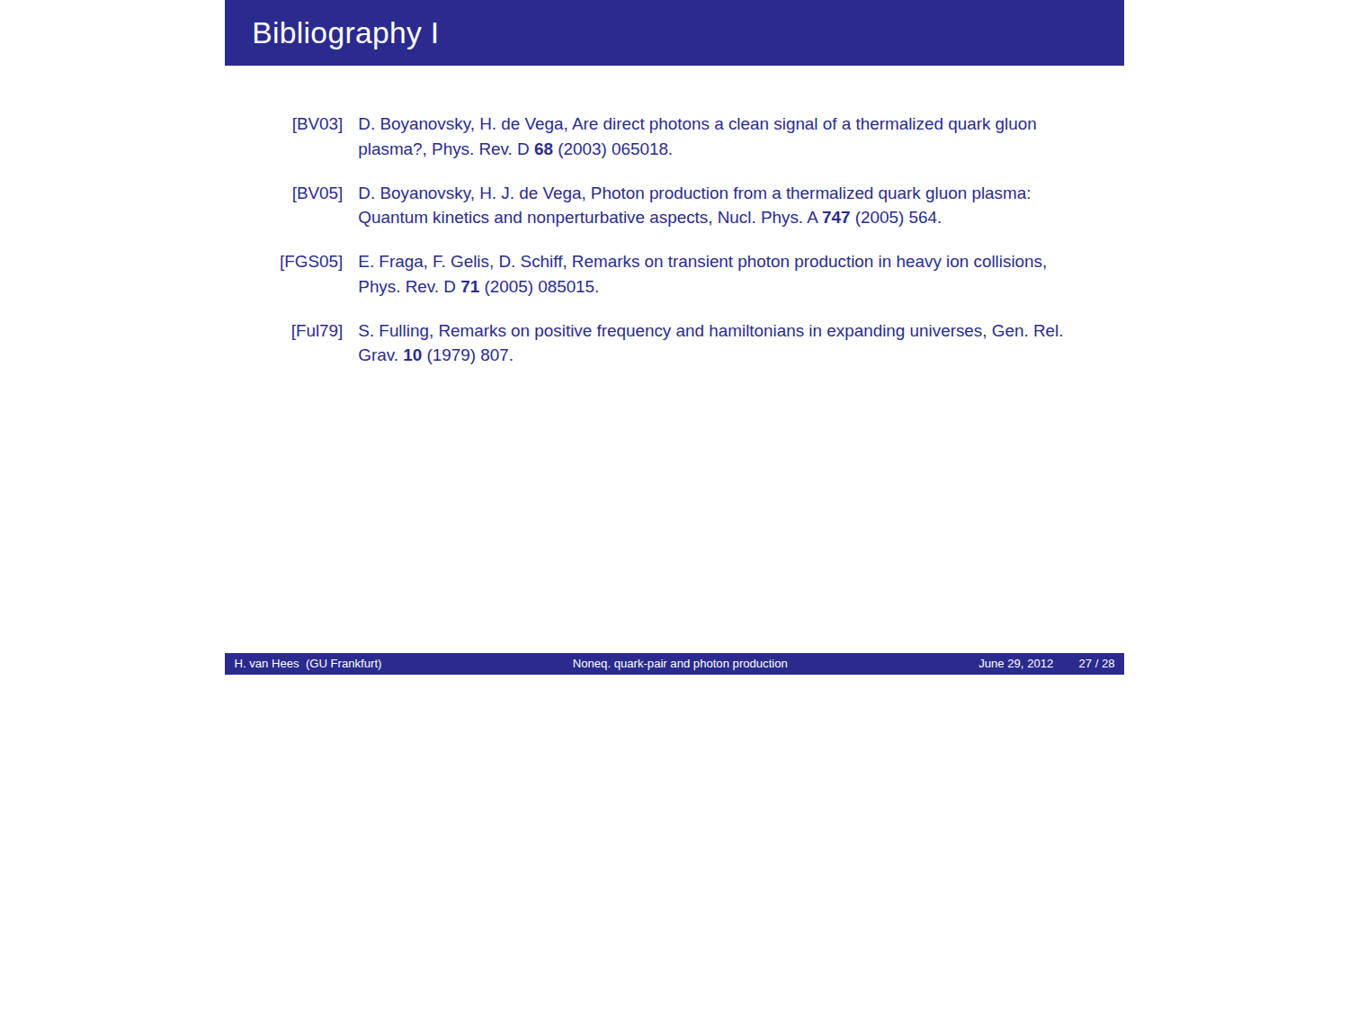Bibliography I
[BV03]
D. Boyanovsky, H. de Vega, Are direct photons a clean signal of a thermalized quark gluon plasma?, Phys. Rev. D 68 (2003) 065018.
[BV05]
D. Boyanovsky, H. J. de Vega, Photon production from a thermalized quark gluon plasma: Quantum kinetics and nonperturbative aspects, Nucl. Phys. A 747 (2005) 564.
[FGS05]
E. Fraga, F. Gelis, D. Schiff, Remarks on transient photon production in heavy ion collisions, Phys. Rev. D 71 (2005) 085015.
[Ful79]
S. Fulling, Remarks on positive frequency and hamiltonians in expanding universes, Gen. Rel. Grav. 10 (1979) 807.
H. van Hees (GU Frankfurt) Noneq. quark-pair and photon production June 29, 2012 27 / 28